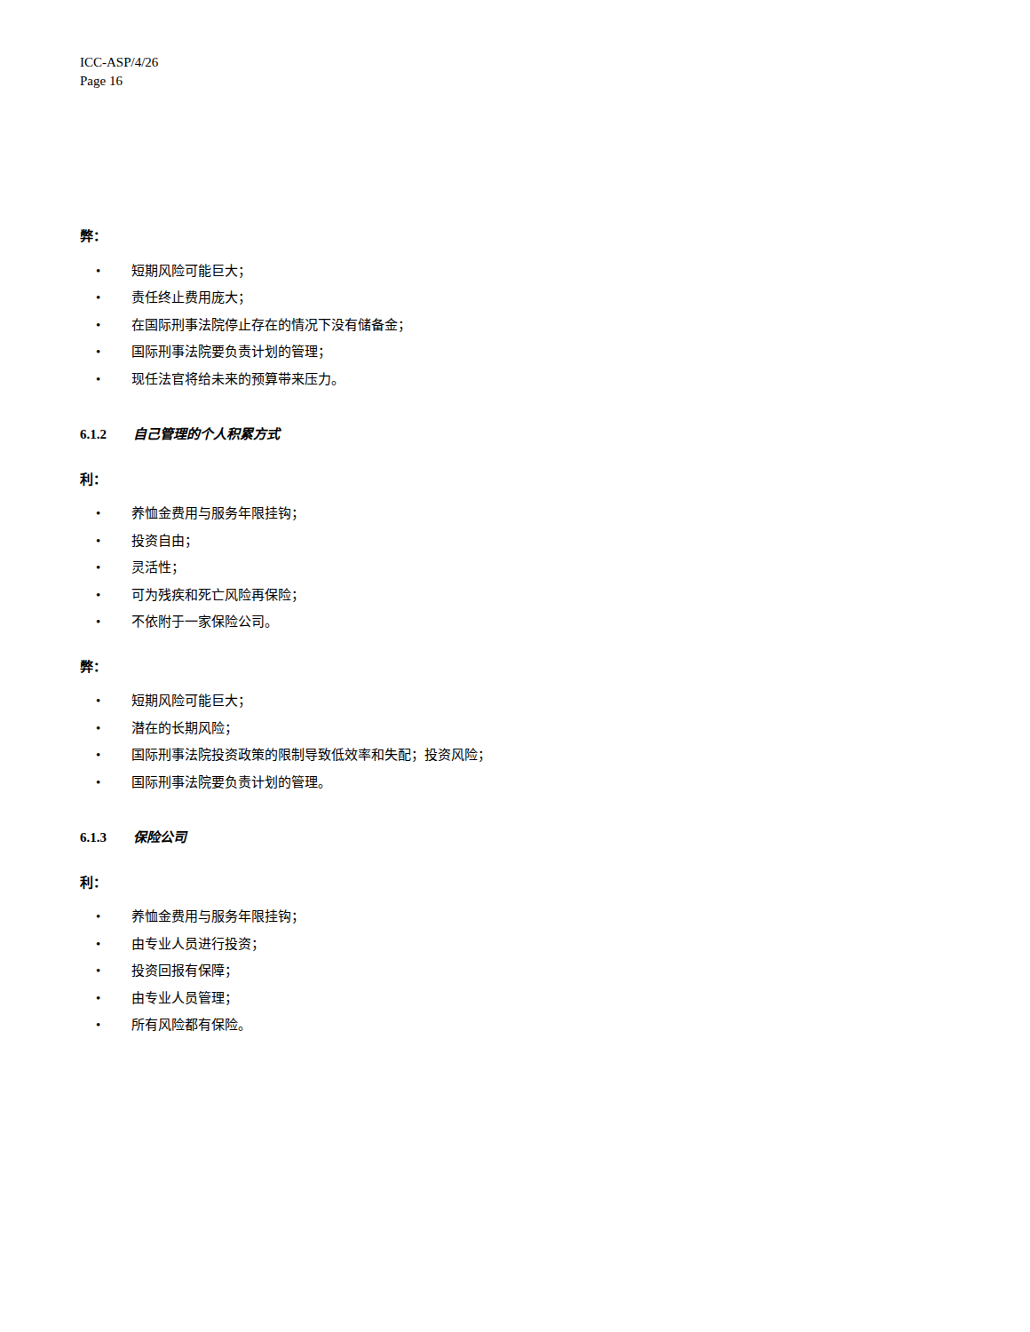ICC-ASP/4/26
Page 16
弊：
短期风险可能巨大；
责任终止费用庞大；
在国际刑事法院停止存在的情况下没有储备金；
国际刑事法院要负责计划的管理；
现任法官将给未来的预算带来压力。
6.1.2 自己管理的个人积累方式
利：
养恤金费用与服务年限挂钩；
投资自由；
灵活性；
可为残疾和死亡风险再保险；
不依附于一家保险公司。
弊：
短期风险可能巨大；
潜在的长期风险；
国际刑事法院投资政策的限制导致低效率和失配；投资风险；
国际刑事法院要负责计划的管理。
6.1.3 保险公司
利：
养恤金费用与服务年限挂钩；
由专业人员进行投资；
投资回报有保障；
由专业人员管理；
所有风险都有保险。